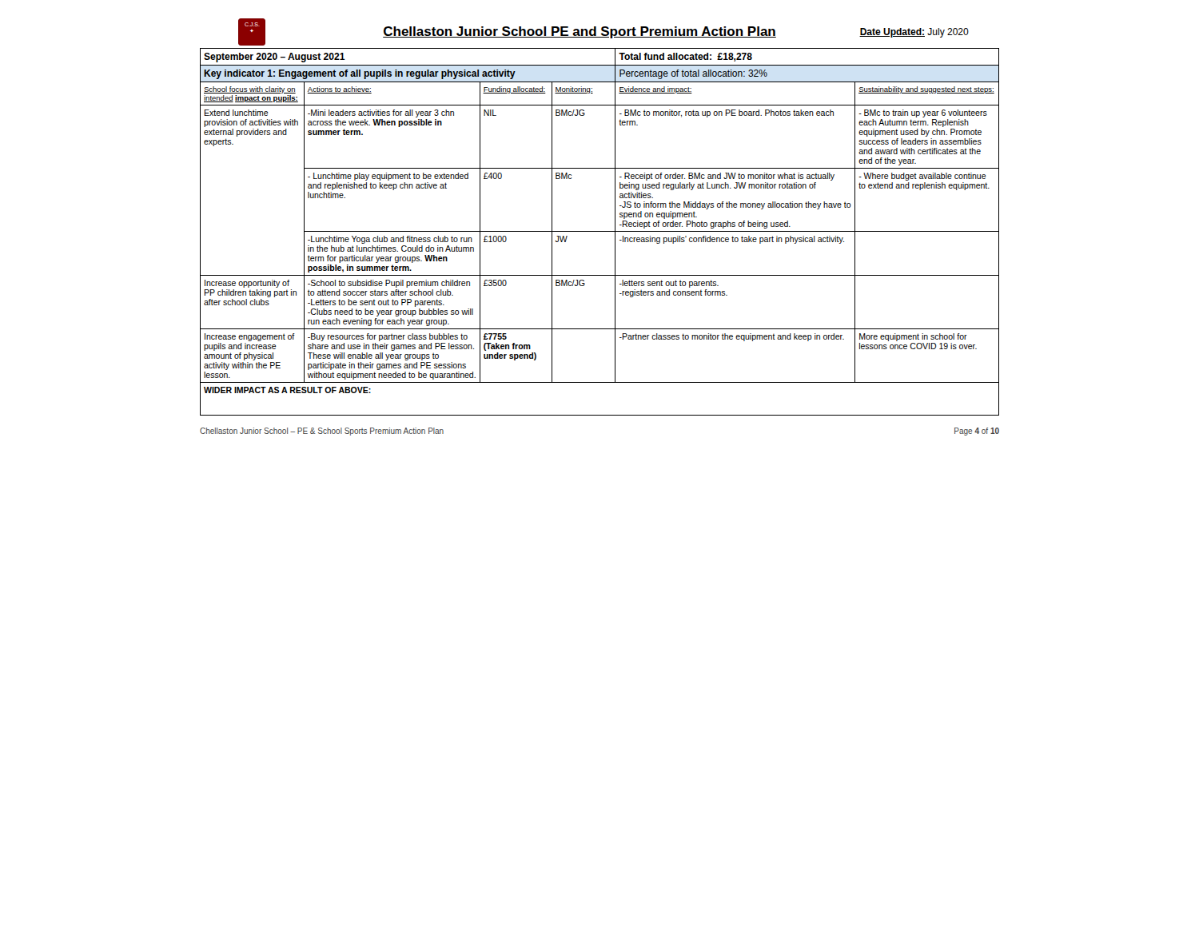| C.J.S. ✦ | Chellaston Junior School PE and Sport Premium Action Plan | Date Updated: July 2020 |
| September 2020 – August 2021 | Total fund allocated: £18,278 |
| Key indicator 1: Engagement of all pupils in regular physical activity | Percentage of total allocation: 32% |
| School focus with clarity on intended impact on pupils: | Actions to achieve: | Funding allocated: | Monitoring: | Evidence and impact: | Sustainability and suggested next steps: |
| Extend lunchtime provision of activities with external providers and experts. | -Mini leaders activities for all year 3 chn across the week. When possible in summer term. | NIL | BMc/JG | - BMc to monitor, rota up on PE board. Photos taken each term. | - BMc to train up year 6 volunteers each Autumn term. Replenish equipment used by chn. Promote success of leaders in assemblies and award with certificates at the end of the year. |
| - Lunchtime play equipment to be extended and replenished to keep chn active at lunchtime. | £400 | BMc | - Receipt of order. BMc and JW to monitor what is actually being used regularly at Lunch. JW monitor rotation of activities. -JS to inform the Middays of the money allocation they have to spend on equipment. -Reciept of order. Photo graphs of being used. | - Where budget available continue to extend and replenish equipment. |
| -Lunchtime Yoga club and fitness club to run in the hub at lunchtimes. Could do in Autumn term for particular year groups. When possible, in summer term. | £1000 | JW | -Increasing pupils’ confidence to take part in physical activity. | |
| Increase opportunity of PP children taking part in after school clubs | -School to subsidise Pupil premium children to attend soccer stars after school club. -Letters to be sent out to PP parents. -Clubs need to be year group bubbles so will run each evening for each year group. | £3500 | BMc/JG | -letters sent out to parents. -registers and consent forms. | |
| Increase engagement of pupils and increase amount of physical activity within the PE lesson. | -Buy resources for partner class bubbles to share and use in their games and PE lesson. These will enable all year groups to participate in their games and PE sessions without equipment needed to be quarantined. | £7755 (Taken from under spend) | | -Partner classes to monitor the equipment and keep in order. | More equipment in school for lessons once COVID 19 is over. |
| WIDER IMPACT AS A RESULT OF ABOVE: |
Chellaston Junior School – PE & School Sports Premium Action Plan
Page 4 of 10